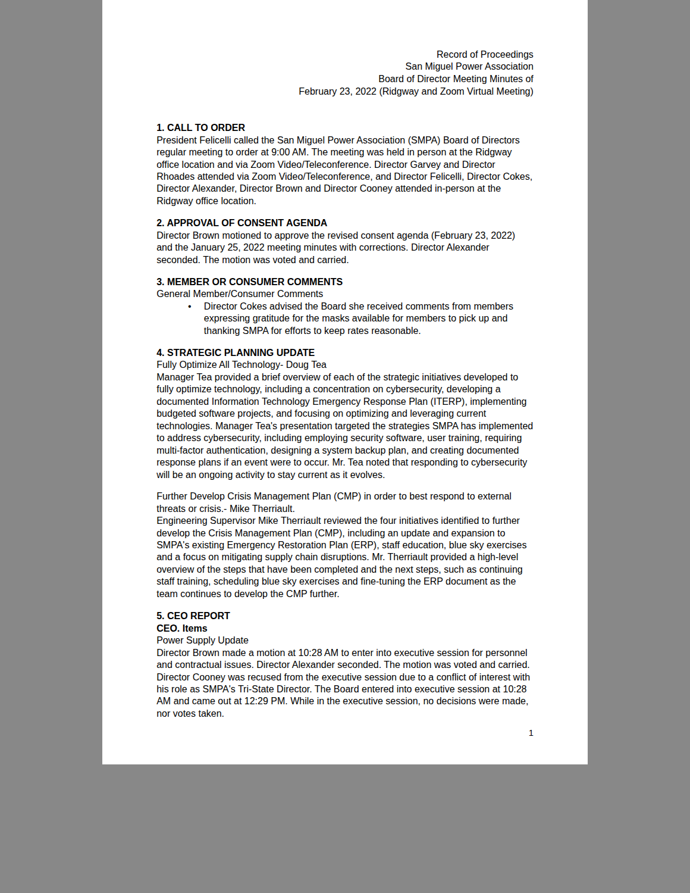Record of Proceedings
San Miguel Power Association
Board of Director Meeting Minutes of
February 23, 2022 (Ridgway and Zoom Virtual Meeting)
1. CALL TO ORDER
President Felicelli called the San Miguel Power Association (SMPA) Board of Directors regular meeting to order at 9:00 AM. The meeting was held in person at the Ridgway office location and via Zoom Video/Teleconference. Director Garvey and Director Rhoades attended via Zoom Video/Teleconference, and Director Felicelli, Director Cokes, Director Alexander, Director Brown and Director Cooney attended in-person at the Ridgway office location.
2. APPROVAL OF CONSENT AGENDA
Director Brown motioned to approve the revised consent agenda (February 23, 2022) and the January 25, 2022 meeting minutes with corrections. Director Alexander seconded. The motion was voted and carried.
3. MEMBER OR CONSUMER COMMENTS
General Member/Consumer Comments
Director Cokes advised the Board she received comments from members expressing gratitude for the masks available for members to pick up and thanking SMPA for efforts to keep rates reasonable.
4. STRATEGIC PLANNING UPDATE
Fully Optimize All Technology- Doug Tea
Manager Tea provided a brief overview of each of the strategic initiatives developed to fully optimize technology, including a concentration on cybersecurity, developing a documented Information Technology Emergency Response Plan (ITERP), implementing budgeted software projects, and focusing on optimizing and leveraging current technologies. Manager Tea's presentation targeted the strategies SMPA has implemented to address cybersecurity, including employing security software, user training, requiring multi-factor authentication, designing a system backup plan, and creating documented response plans if an event were to occur. Mr. Tea noted that responding to cybersecurity will be an ongoing activity to stay current as it evolves.
Further Develop Crisis Management Plan (CMP) in order to best respond to external threats or crisis.- Mike Therriault.
Engineering Supervisor Mike Therriault reviewed the four initiatives identified to further develop the Crisis Management Plan (CMP), including an update and expansion to SMPA's existing Emergency Restoration Plan (ERP), staff education, blue sky exercises and a focus on mitigating supply chain disruptions. Mr. Therriault provided a high-level overview of the steps that have been completed and the next steps, such as continuing staff training, scheduling blue sky exercises and fine-tuning the ERP document as the team continues to develop the CMP further.
5. CEO REPORT
CEO. Items
Power Supply Update
Director Brown made a motion at 10:28 AM to enter into executive session for personnel and contractual issues. Director Alexander seconded. The motion was voted and carried. Director Cooney was recused from the executive session due to a conflict of interest with his role as SMPA's Tri-State Director. The Board entered into executive session at 10:28 AM and came out at 12:29 PM. While in the executive session, no decisions were made, nor votes taken.
1